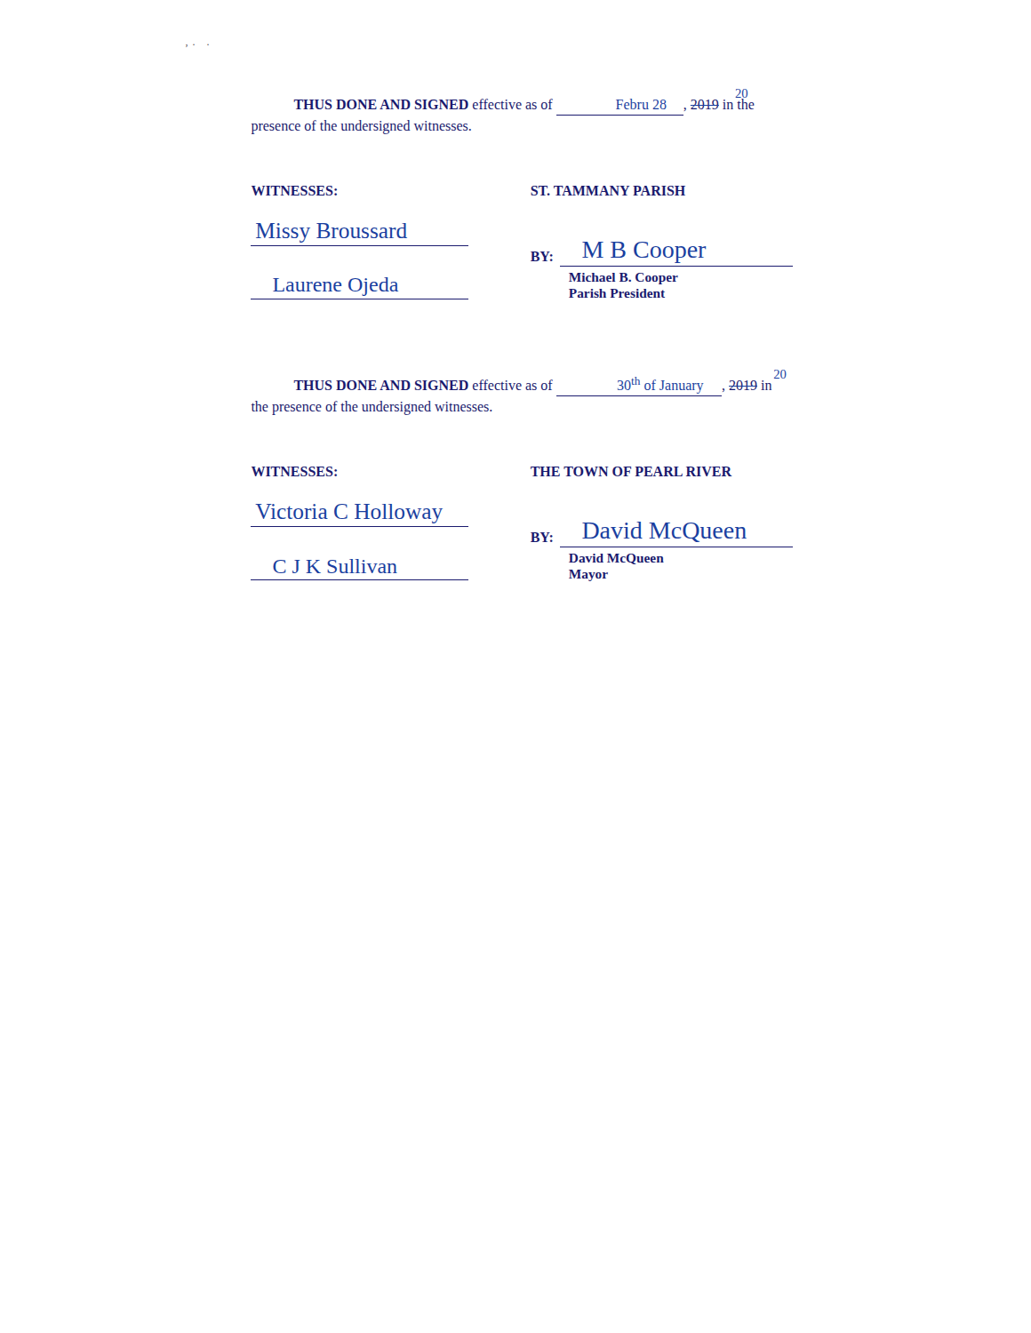, . .
THUS DONE AND SIGNED effective as of Febru 28, 202019 in the presence of the undersigned witnesses.
WITNESSES:
Missy Broussard
Laurene Ojeda
ST. TAMMANY PARISH
BY:
M B Cooper
Michael B. Cooper
Parish President
THUS DONE AND SIGNED effective as of 30th of January, 202019 in the presence of the undersigned witnesses.
WITNESSES:
Victoria C Holloway
C J K Sullivan
THE TOWN OF PEARL RIVER
BY:
David McQueen
David McQueen
Mayor